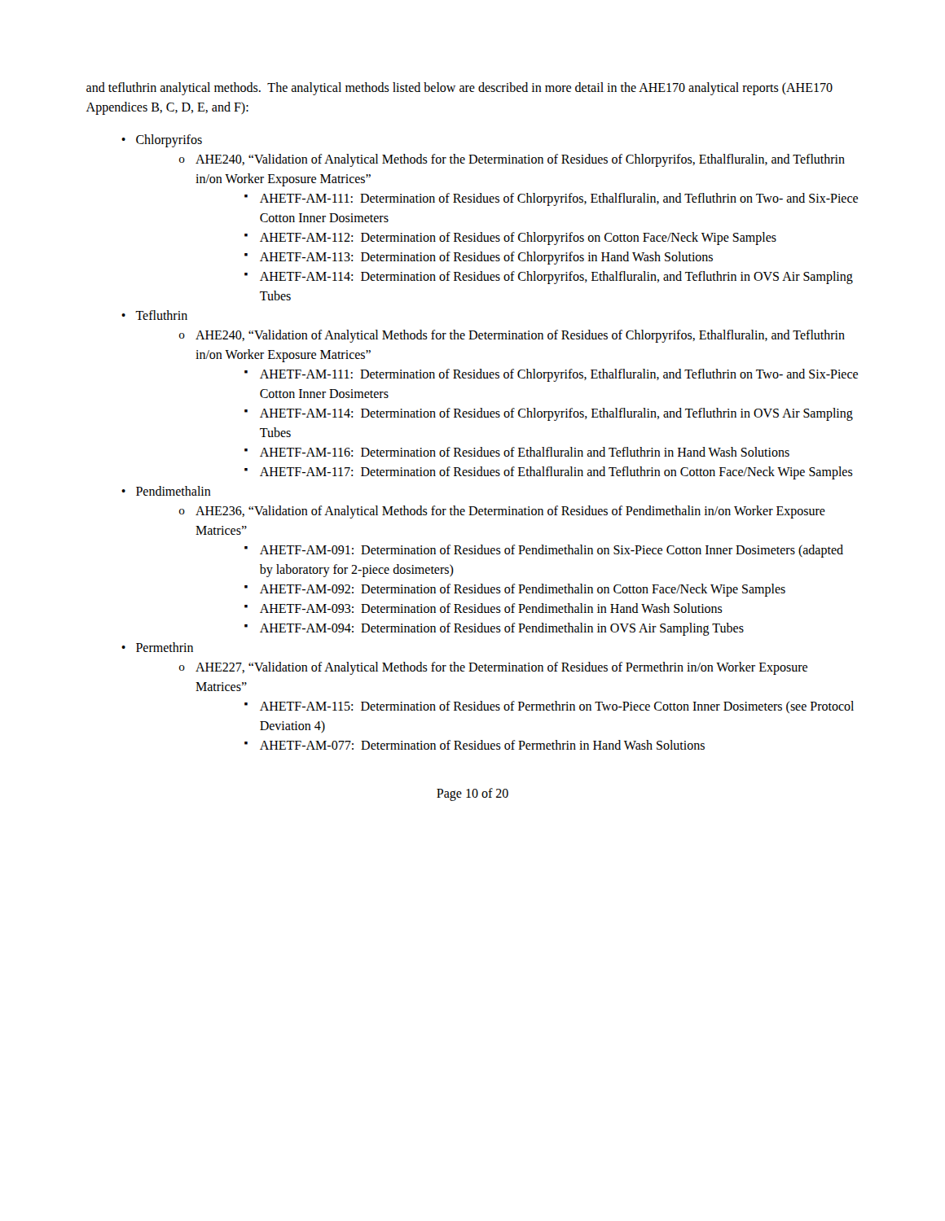and tefluthrin analytical methods. The analytical methods listed below are described in more detail in the AHE170 analytical reports (AHE170 Appendices B, C, D, E, and F):
Chlorpyrifos
AHE240, “Validation of Analytical Methods for the Determination of Residues of Chlorpyrifos, Ethalfluralin, and Tefluthrin in/on Worker Exposure Matrices”
AHETF-AM-111: Determination of Residues of Chlorpyrifos, Ethalfluralin, and Tefluthrin on Two- and Six-Piece Cotton Inner Dosimeters
AHETF-AM-112: Determination of Residues of Chlorpyrifos on Cotton Face/Neck Wipe Samples
AHETF-AM-113: Determination of Residues of Chlorpyrifos in Hand Wash Solutions
AHETF-AM-114: Determination of Residues of Chlorpyrifos, Ethalfluralin, and Tefluthrin in OVS Air Sampling Tubes
Tefluthrin
AHE240, “Validation of Analytical Methods for the Determination of Residues of Chlorpyrifos, Ethalfluralin, and Tefluthrin in/on Worker Exposure Matrices”
AHETF-AM-111: Determination of Residues of Chlorpyrifos, Ethalfluralin, and Tefluthrin on Two- and Six-Piece Cotton Inner Dosimeters
AHETF-AM-114: Determination of Residues of Chlorpyrifos, Ethalfluralin, and Tefluthrin in OVS Air Sampling Tubes
AHETF-AM-116: Determination of Residues of Ethalfluralin and Tefluthrin in Hand Wash Solutions
AHETF-AM-117: Determination of Residues of Ethalfluralin and Tefluthrin on Cotton Face/Neck Wipe Samples
Pendimethalin
AHE236, “Validation of Analytical Methods for the Determination of Residues of Pendimethalin in/on Worker Exposure Matrices”
AHETF-AM-091: Determination of Residues of Pendimethalin on Six-Piece Cotton Inner Dosimeters (adapted by laboratory for 2-piece dosimeters)
AHETF-AM-092: Determination of Residues of Pendimethalin on Cotton Face/Neck Wipe Samples
AHETF-AM-093: Determination of Residues of Pendimethalin in Hand Wash Solutions
AHETF-AM-094: Determination of Residues of Pendimethalin in OVS Air Sampling Tubes
Permethrin
AHE227, “Validation of Analytical Methods for the Determination of Residues of Permethrin in/on Worker Exposure Matrices”
AHETF-AM-115: Determination of Residues of Permethrin on Two-Piece Cotton Inner Dosimeters (see Protocol Deviation 4)
AHETF-AM-077: Determination of Residues of Permethrin in Hand Wash Solutions
Page 10 of 20